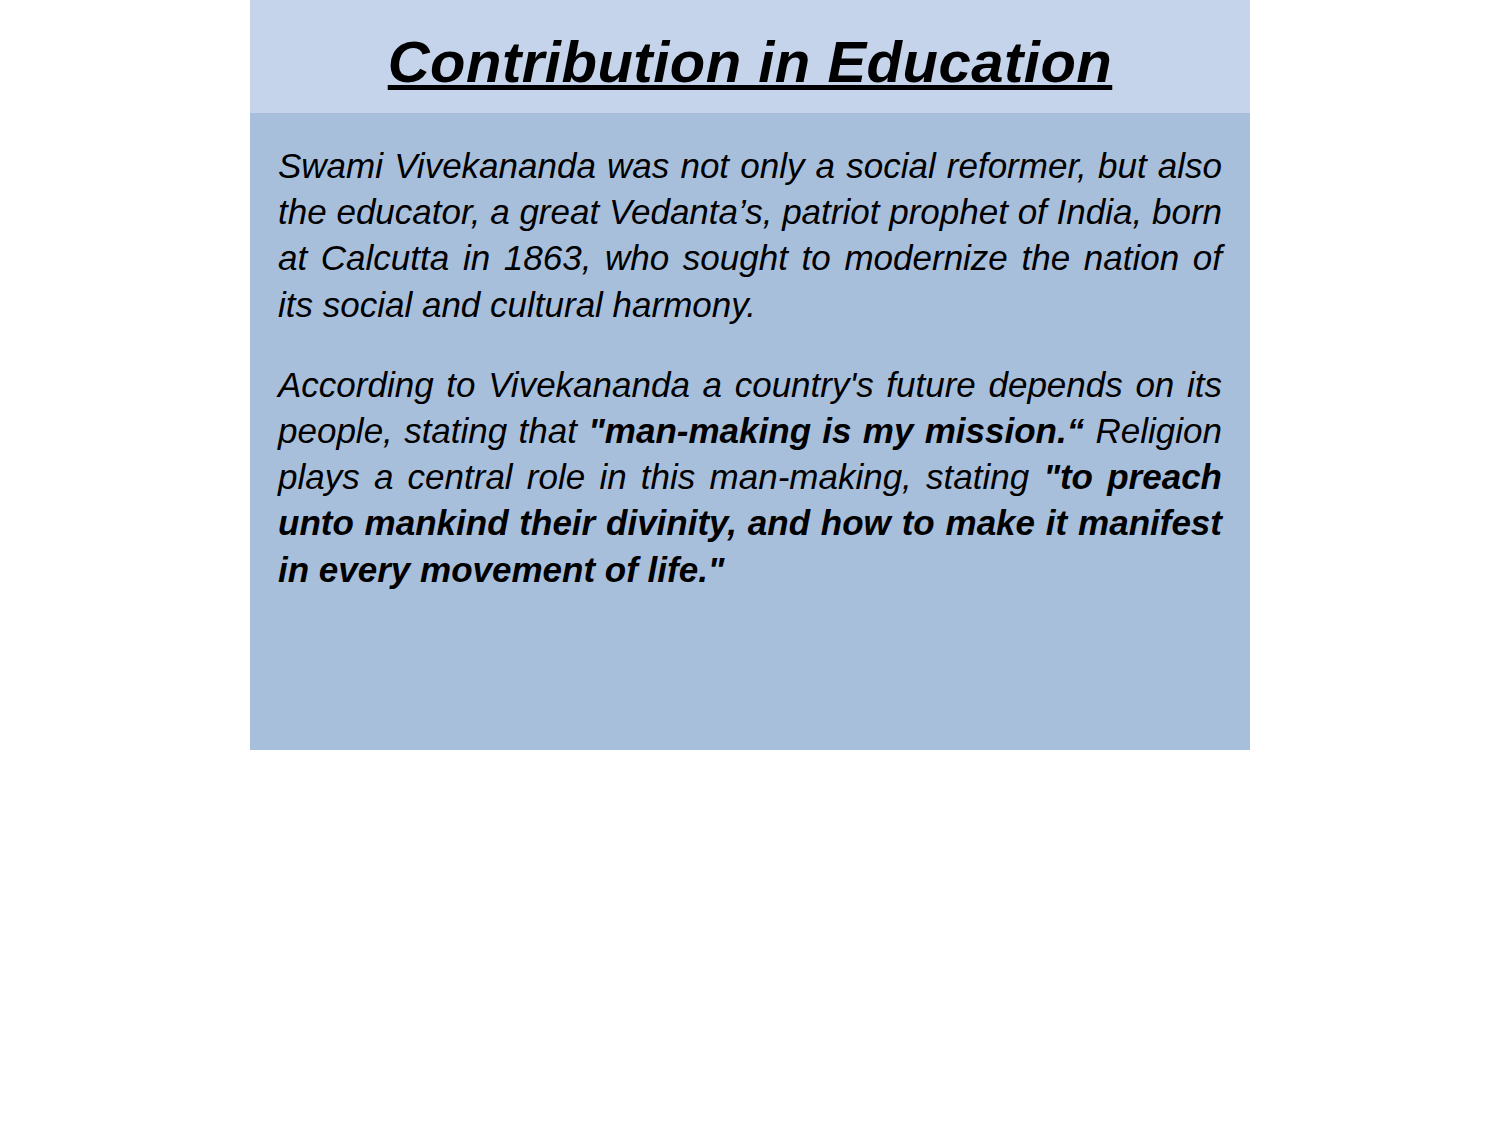Contribution in Education
Swami Vivekananda was not only a social reformer, but also the educator, a great Vedanta’s, patriot prophet of India, born at Calcutta in 1863, who sought to modernize the nation of its social and cultural harmony.
According to Vivekananda a country's future depends on its people, stating that "man-making is my mission.“ Religion plays a central role in this man-making, stating "to preach unto mankind their divinity, and how to make it manifest in every movement of life."